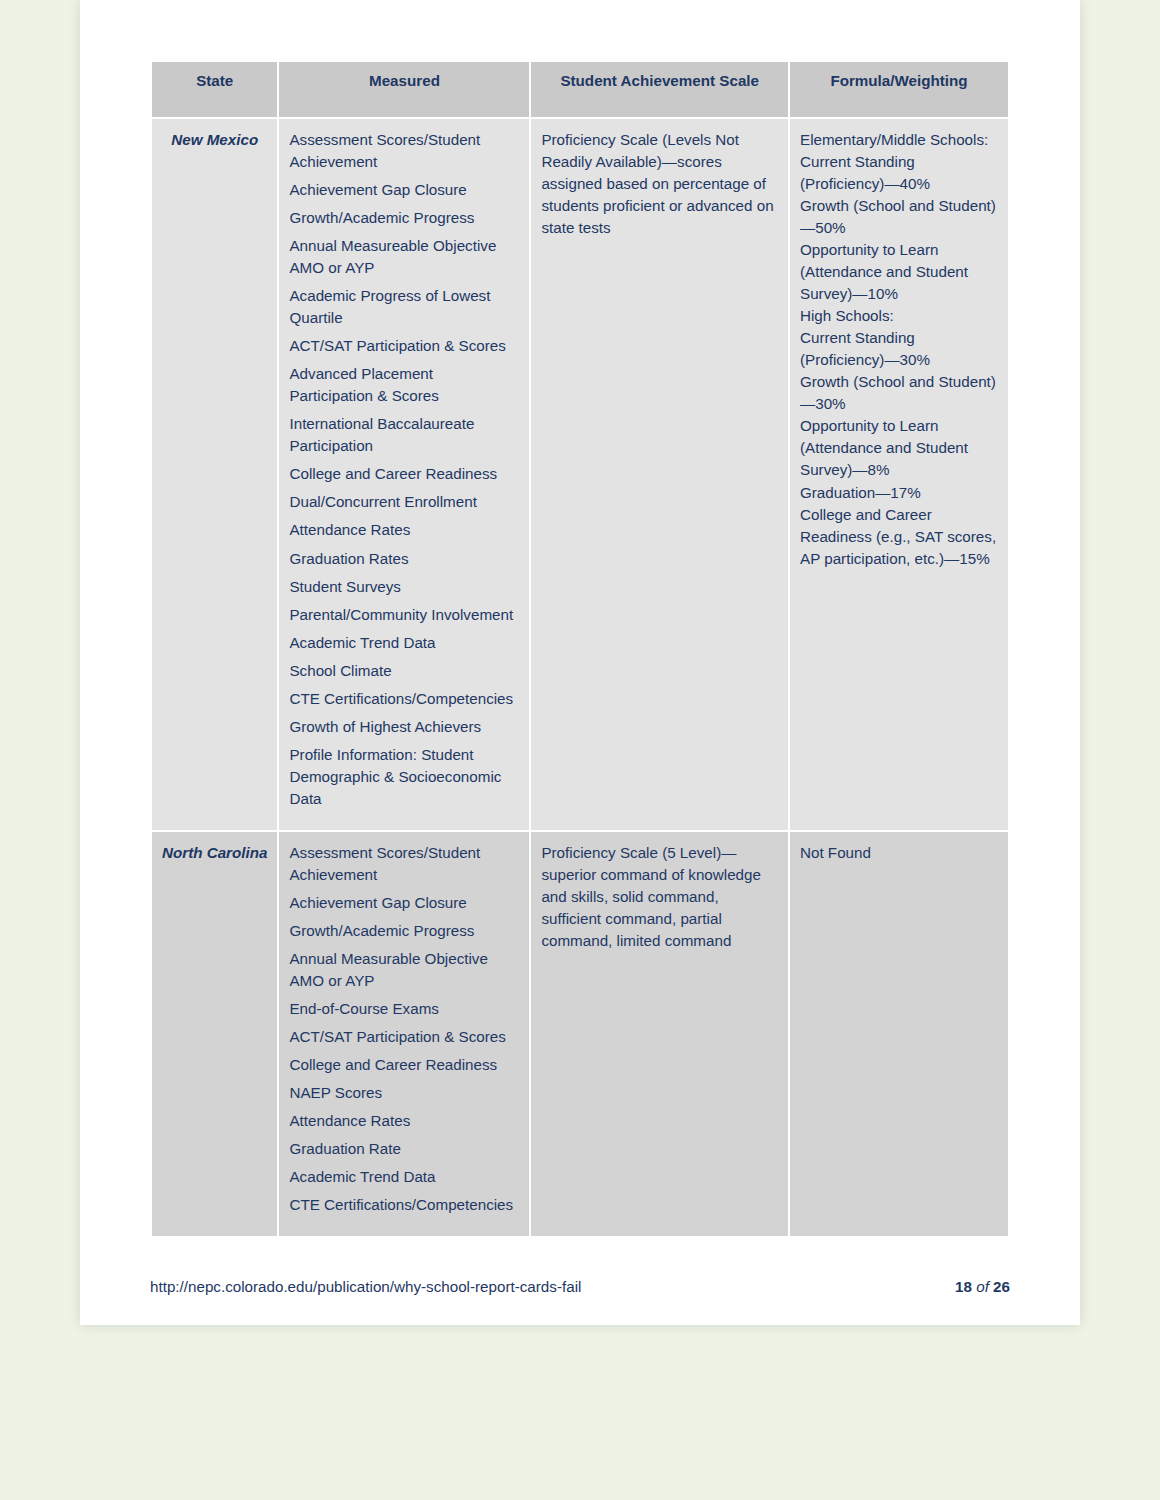| State | Measured | Student Achievement Scale | Formula/Weighting |
| --- | --- | --- | --- |
| New Mexico | Assessment Scores/Student Achievement Achievement Gap Closure Growth/Academic Progress Annual Measureable Objective AMO or AYP Academic Progress of Lowest Quartile ACT/SAT Participation & Scores Advanced Placement Participation & Scores International Baccalaureate Participation College and Career Readiness Dual/Concurrent Enrollment Attendance Rates Graduation Rates Student Surveys Parental/Community Involvement Academic Trend Data School Climate CTE Certifications/Competencies Growth of Highest Achievers Profile Information: Student Demographic & Socioeconomic Data | Proficiency Scale (Levels Not Readily Available)—scores assigned based on percentage of students proficient or advanced on state tests | Elementary/Middle Schools: Current Standing (Proficiency)—40% Growth (School and Student)—50% Opportunity to Learn (Attendance and Student Survey)—10% High Schools: Current Standing (Proficiency)—30% Growth (School and Student)—30% Opportunity to Learn (Attendance and Student Survey)—8% Graduation—17% College and Career Readiness (e.g., SAT scores, AP participation, etc.)—15% |
| North Carolina | Assessment Scores/Student Achievement Achievement Gap Closure Growth/Academic Progress Annual Measurable Objective AMO or AYP End-of-Course Exams ACT/SAT Participation & Scores College and Career Readiness NAEP Scores Attendance Rates Graduation Rate Academic Trend Data CTE Certifications/Competencies | Proficiency Scale (5 Level)—superior command of knowledge and skills, solid command, sufficient command, partial command, limited command | Not Found |
http://nepc.colorado.edu/publication/why-school-report-cards-fail 18 of 26